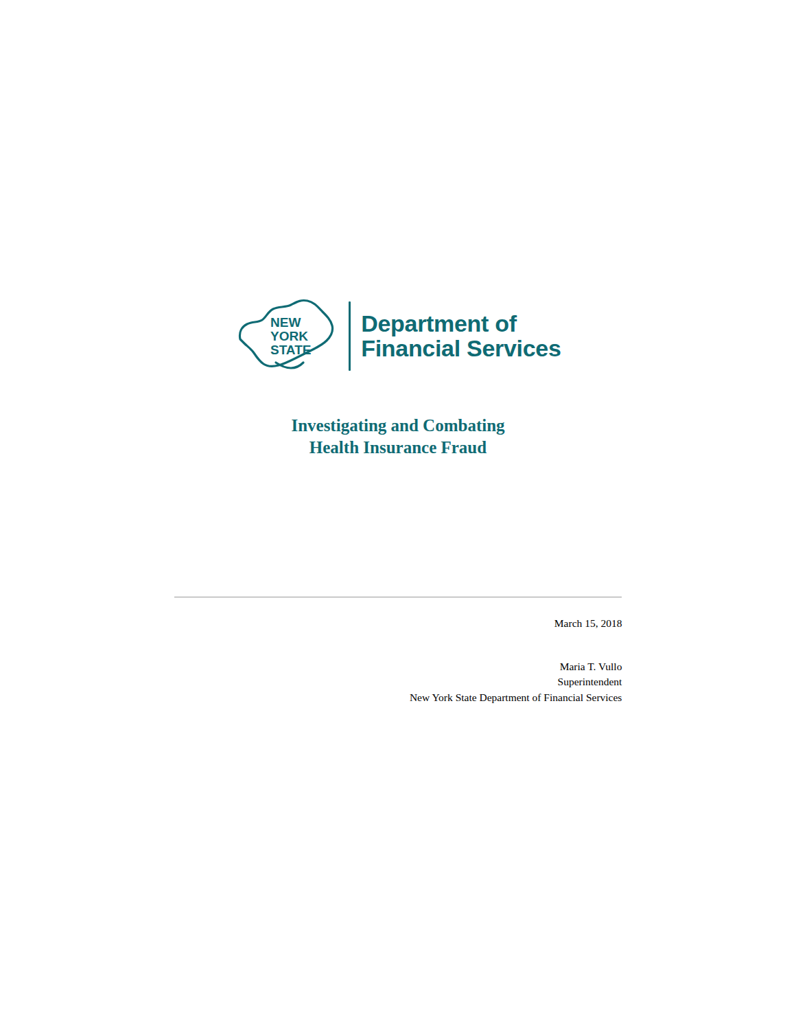NEW YORK STATE
Department of
Financial Services
Investigating and Combating
Health Insurance Fraud
March 15, 2018
Maria T. Vullo
Superintendent
New York State Department of Financial Services